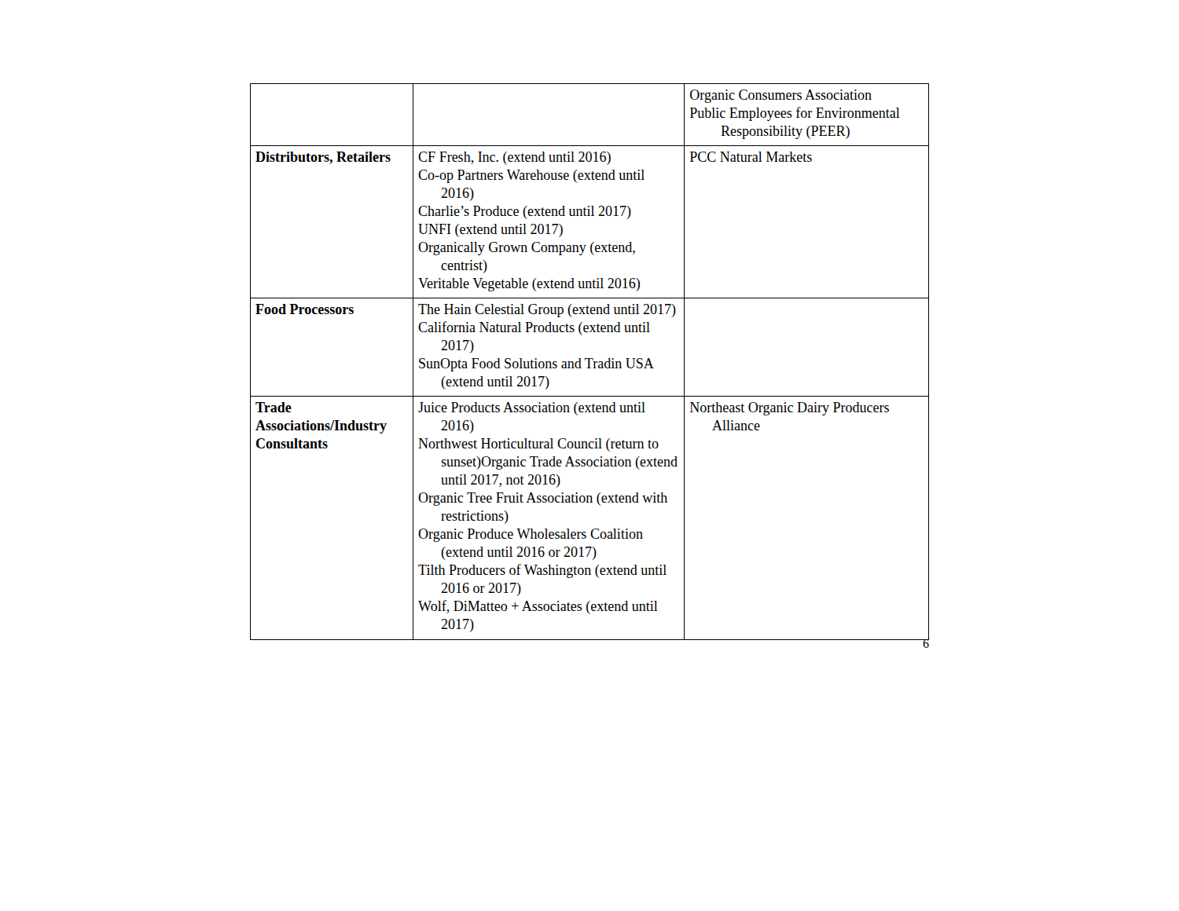| | | Organic Consumers Association Public Employees for Environmental Responsibility (PEER) |
| Distributors, Retailers | CF Fresh, Inc. (extend until 2016) Co-op Partners Warehouse (extend until 2016) Charlie’s Produce (extend until 2017) UNFI (extend until 2017) Organically Grown Company (extend, centrist) Veritable Vegetable (extend until 2016) | PCC Natural Markets |
| Food Processors | The Hain Celestial Group (extend until 2017) California Natural Products (extend until 2017) SunOpta Food Solutions and Tradin USA (extend until 2017) | |
| Trade Associations/Industry Consultants | Juice Products Association (extend until 2016) Northwest Horticultural Council (return to sunset)Organic Trade Association (extend until 2017, not 2016) Organic Tree Fruit Association (extend with restrictions) Organic Produce Wholesalers Coalition (extend until 2016 or 2017) Tilth Producers of Washington (extend until 2016 or 2017) Wolf, DiMatteo + Associates (extend until 2017) | Northeast Organic Dairy Producers Alliance |
6